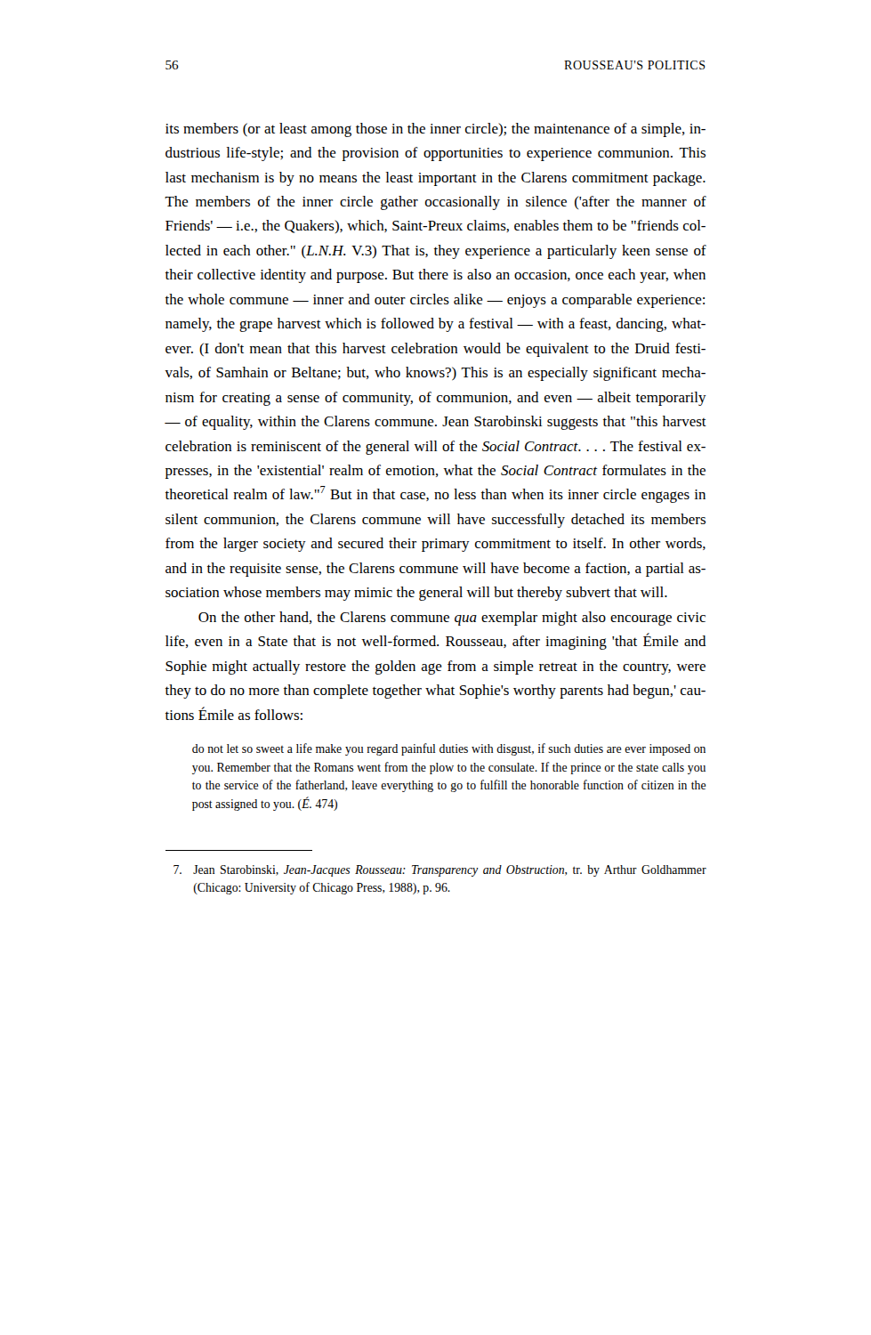56 ROUSSEAU'S POLITICS
its members (or at least among those in the inner circle); the maintenance of a simple, industrious life-style; and the provision of opportunities to experience communion. This last mechanism is by no means the least important in the Clarens commitment package. The members of the inner circle gather occasionally in silence ('after the manner of Friends' — i.e., the Quakers), which, Saint-Preux claims, enables them to be "friends collected in each other." (L.N.H. V.3) That is, they experience a particularly keen sense of their collective identity and purpose. But there is also an occasion, once each year, when the whole commune — inner and outer circles alike — enjoys a comparable experience: namely, the grape harvest which is followed by a festival — with a feast, dancing, whatever. (I don't mean that this harvest celebration would be equivalent to the Druid festivals, of Samhain or Beltane; but, who knows?) This is an especially significant mechanism for creating a sense of community, of communion, and even — albeit temporarily — of equality, within the Clarens commune. Jean Starobinski suggests that "this harvest celebration is reminiscent of the general will of the Social Contract. . . . The festival expresses, in the 'existential' realm of emotion, what the Social Contract formulates in the theoretical realm of law."7 But in that case, no less than when its inner circle engages in silent communion, the Clarens commune will have successfully detached its members from the larger society and secured their primary commitment to itself. In other words, and in the requisite sense, the Clarens commune will have become a faction, a partial association whose members may mimic the general will but thereby subvert that will.
On the other hand, the Clarens commune qua exemplar might also encourage civic life, even in a State that is not well-formed. Rousseau, after imagining 'that Émile and Sophie might actually restore the golden age from a simple retreat in the country, were they to do no more than complete together what Sophie's worthy parents had begun,' cautions Émile as follows:
do not let so sweet a life make you regard painful duties with disgust, if such duties are ever imposed on you. Remember that the Romans went from the plow to the consulate. If the prince or the state calls you to the service of the fatherland, leave everything to go to fulfill the honorable function of citizen in the post assigned to you. (É. 474)
7. Jean Starobinski, Jean-Jacques Rousseau: Transparency and Obstruction, tr. by Arthur Goldhammer (Chicago: University of Chicago Press, 1988), p. 96.